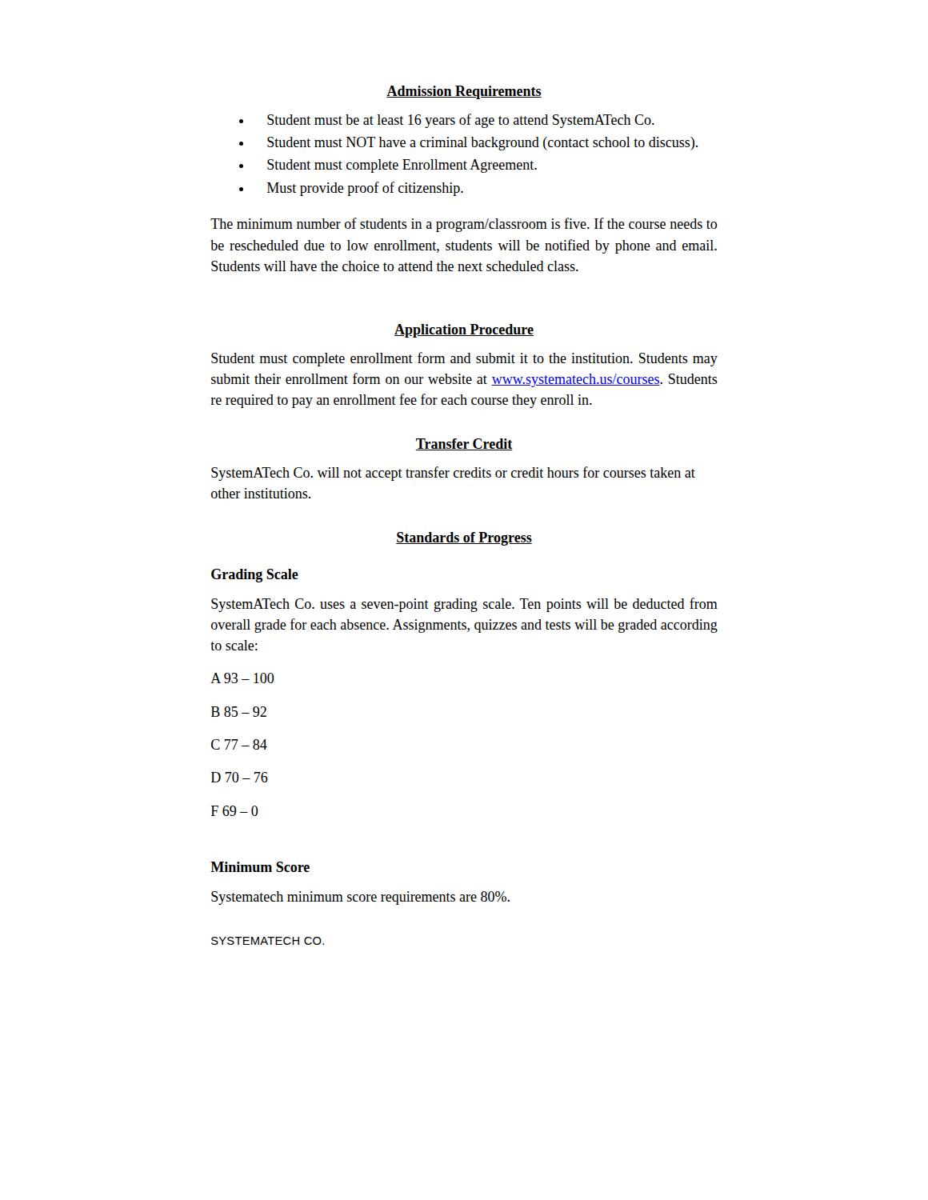Admission Requirements
Student must be at least 16 years of age to attend SystemATech Co.
Student must NOT have a criminal background (contact school to discuss).
Student must complete Enrollment Agreement.
Must provide proof of citizenship.
The minimum number of students in a program/classroom is five. If the course needs to be rescheduled due to low enrollment, students will be notified by phone and email. Students will have the choice to attend the next scheduled class.
Application Procedure
Student must complete enrollment form and submit it to the institution. Students may submit their enrollment form on our website at www.systematech.us/courses. Students re required to pay an enrollment fee for each course they enroll in.
Transfer Credit
SystemATech Co. will not accept transfer credits or credit hours for courses taken at other institutions.
Standards of Progress
Grading Scale
SystemATech Co. uses a seven-point grading scale. Ten points will be deducted from overall grade for each absence. Assignments, quizzes and tests will be graded according to scale:
A 93 – 100
B 85 – 92
C 77 – 84
D 70 – 76
F 69 – 0
Minimum Score
Systematech minimum score requirements are 80%.
SYSTEMATECH CO.